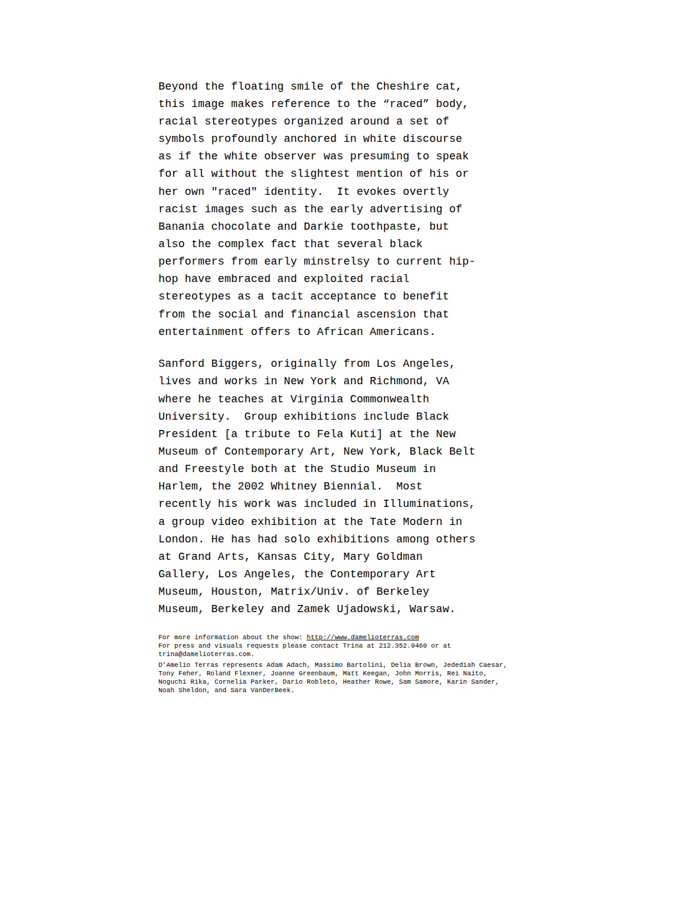Beyond the floating smile of the Cheshire cat, this image makes reference to the “raced” body, racial stereotypes organized around a set of symbols profoundly anchored in white discourse as if the white observer was presuming to speak for all without the slightest mention of his or her own "raced" identity. It evokes overtly racist images such as the early advertising of Banania chocolate and Darkie toothpaste, but also the complex fact that several black performers from early minstrelsy to current hip-hop have embraced and exploited racial stereotypes as a tacit acceptance to benefit from the social and financial ascension that entertainment offers to African Americans.
Sanford Biggers, originally from Los Angeles, lives and works in New York and Richmond, VA where he teaches at Virginia Commonwealth University. Group exhibitions include Black President [a tribute to Fela Kuti] at the New Museum of Contemporary Art, New York, Black Belt and Freestyle both at the Studio Museum in Harlem, the 2002 Whitney Biennial. Most recently his work was included in Illuminations, a group video exhibition at the Tate Modern in London. He has had solo exhibitions among others at Grand Arts, Kansas City, Mary Goldman Gallery, Los Angeles, the Contemporary Art Museum, Houston, Matrix/Univ. of Berkeley Museum, Berkeley and Zamek Ujadowski, Warsaw.
For more information about the show: http://www.damelioterras.com
For press and visuals requests please contact Trina at 212.352.9460 or at trina@damelioterras.com.
D’Amelio Terras represents Adam Adach, Massimo Bartolini, Delia Brown, Jedediah Caesar, Tony Feher, Roland Flexner, Joanne Greenbaum, Matt Keegan, John Morris, Rei Naito, Noguchi Rika, Cornelia Parker, Dario Robleto, Heather Rowe, Sam Samore, Karin Sander, Noah Sheldon, and Sara VanDerBeek.